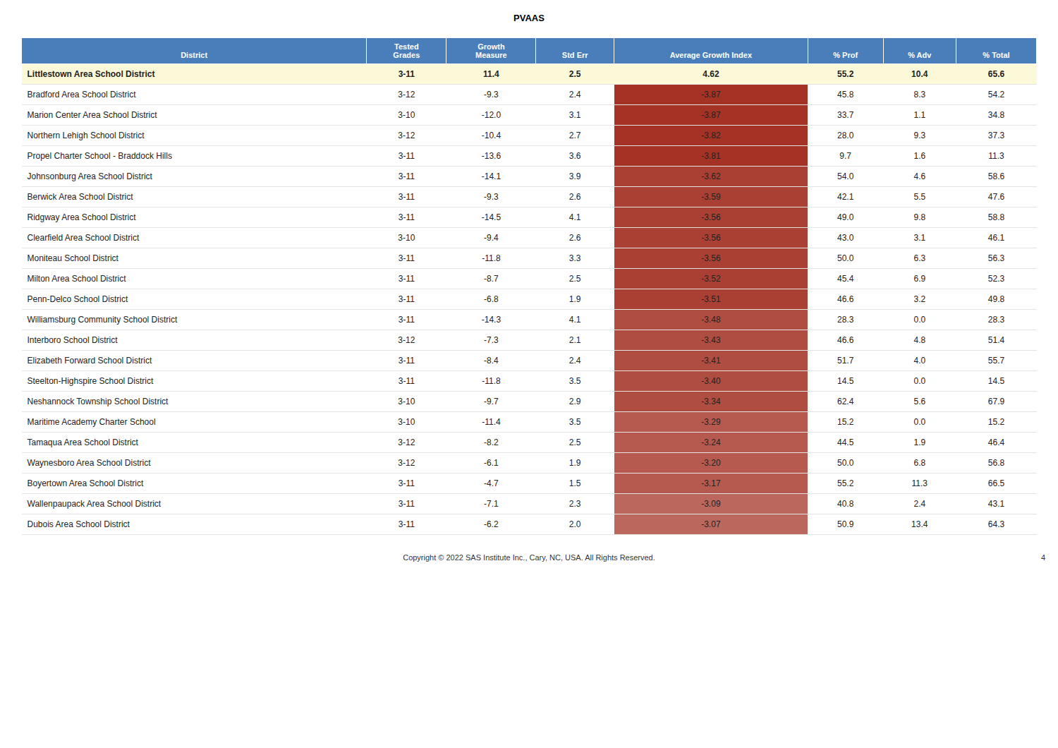PVAAS
| District | Tested Grades | Growth Measure | Std Err | Average Growth Index | % Prof | % Adv | % Total |
| --- | --- | --- | --- | --- | --- | --- | --- |
| Littlestown Area School District | 3-11 | 11.4 | 2.5 | 4.62 | 55.2 | 10.4 | 65.6 |
| Bradford Area School District | 3-12 | -9.3 | 2.4 | -3.87 | 45.8 | 8.3 | 54.2 |
| Marion Center Area School District | 3-10 | -12.0 | 3.1 | -3.87 | 33.7 | 1.1 | 34.8 |
| Northern Lehigh School District | 3-12 | -10.4 | 2.7 | -3.82 | 28.0 | 9.3 | 37.3 |
| Propel Charter School - Braddock Hills | 3-11 | -13.6 | 3.6 | -3.81 | 9.7 | 1.6 | 11.3 |
| Johnsonburg Area School District | 3-11 | -14.1 | 3.9 | -3.62 | 54.0 | 4.6 | 58.6 |
| Berwick Area School District | 3-11 | -9.3 | 2.6 | -3.59 | 42.1 | 5.5 | 47.6 |
| Ridgway Area School District | 3-11 | -14.5 | 4.1 | -3.56 | 49.0 | 9.8 | 58.8 |
| Clearfield Area School District | 3-10 | -9.4 | 2.6 | -3.56 | 43.0 | 3.1 | 46.1 |
| Moniteau School District | 3-11 | -11.8 | 3.3 | -3.56 | 50.0 | 6.3 | 56.3 |
| Milton Area School District | 3-11 | -8.7 | 2.5 | -3.52 | 45.4 | 6.9 | 52.3 |
| Penn-Delco School District | 3-11 | -6.8 | 1.9 | -3.51 | 46.6 | 3.2 | 49.8 |
| Williamsburg Community School District | 3-11 | -14.3 | 4.1 | -3.48 | 28.3 | 0.0 | 28.3 |
| Interboro School District | 3-12 | -7.3 | 2.1 | -3.43 | 46.6 | 4.8 | 51.4 |
| Elizabeth Forward School District | 3-11 | -8.4 | 2.4 | -3.41 | 51.7 | 4.0 | 55.7 |
| Steelton-Highspire School District | 3-11 | -11.8 | 3.5 | -3.40 | 14.5 | 0.0 | 14.5 |
| Neshannock Township School District | 3-10 | -9.7 | 2.9 | -3.34 | 62.4 | 5.6 | 67.9 |
| Maritime Academy Charter School | 3-10 | -11.4 | 3.5 | -3.29 | 15.2 | 0.0 | 15.2 |
| Tamaqua Area School District | 3-12 | -8.2 | 2.5 | -3.24 | 44.5 | 1.9 | 46.4 |
| Waynesboro Area School District | 3-12 | -6.1 | 1.9 | -3.20 | 50.0 | 6.8 | 56.8 |
| Boyertown Area School District | 3-11 | -4.7 | 1.5 | -3.17 | 55.2 | 11.3 | 66.5 |
| Wallenpaupack Area School District | 3-11 | -7.1 | 2.3 | -3.09 | 40.8 | 2.4 | 43.1 |
| Dubois Area School District | 3-11 | -6.2 | 2.0 | -3.07 | 50.9 | 13.4 | 64.3 |
Copyright © 2022 SAS Institute Inc., Cary, NC, USA. All Rights Reserved. 4